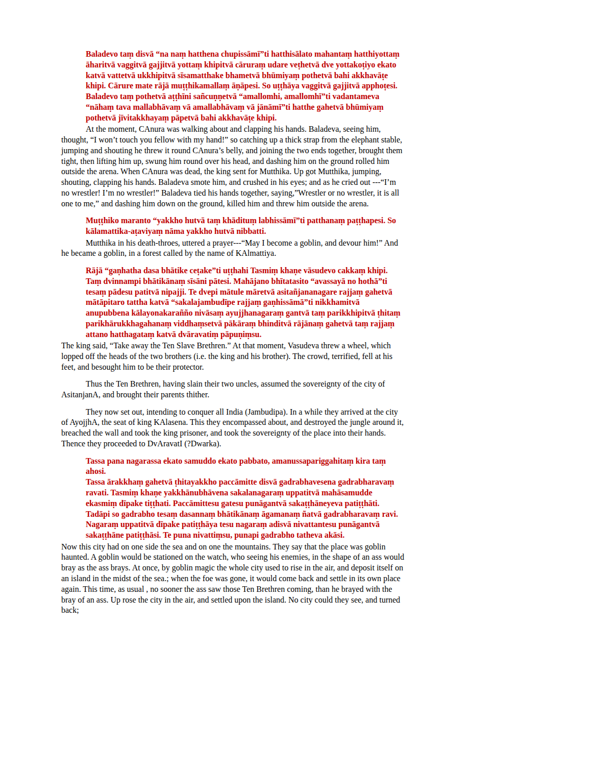Baladevo taṃ disvā “na naṃ hatthena chupissāmī”ti hatthisālato mahantaṃ hatthiyottaṃ āharitvā vaggitvā gajjitvā yottaṃ khipitvā cāruraṃ udare veṭhetvā dve yottakoṭiyo ekato katvā vattetvā ukkhipitvā sīsamatthake bhametvā bhūmiyaṃ pothetvā bahi akkhavāṭe khipi. Cārure mate rājā muṭṭhikamallaṃ āṇāpesi. So uṭṭhāya vaggitvā gajjitvā apphoṭesi. Baladevo taṃ pothetvā aṭṭhīni sañcuṇṇetvā “amallomhi, amallomhī”ti vadantameva “nāhaṃ tava mallabhāvaṃ vā amallabhāvaṃ vā jānāmī”ti hatthe gahetvā bhūmiyaṃ pothetvā jīvitakkhayaṃ pāpetvā bahi akkhavāṭe khipi.
At the moment, CAnura was walking about and clapping his hands. Baladeva, seeing him, thought, “I won’t touch you fellow with my hand!” so catching up a thick strap from the elephant stable, jumping and shouting he threw it round CAnura’s belly, and joining the two ends together, brought them tight, then lifting him up, swung him round over his head, and dashing him on the ground rolled him outside the arena. When CAnura was dead, the king sent for Mutthika. Up got Mutthika, jumping, shouting, clapping his hands. Baladeva smote him, and crushed in his eyes; and as he cried out ---“I’m no wrestler! I’m no wrestler!” Baladeva tied his hands together, saying,”Wrestler or no wrestler, it is all one to me,” and dashing him down on the ground, killed him and threw him outside the arena.
Muṭṭhiko maranto “yakkho hutvā taṃ khādituṃ labhissāmī”ti patthanaṃ paṭṭhapesi. So kālamattika-aṭaviyaṃ nāma yakkho hutvā nibbatti.
Mutthika in his death-throes, uttered a prayer---“May I become a goblin, and devour him!” And he became a goblin, in a forest called by the name of KAlmattiya.
Rājā “gaṇhatha dasa bhātike ceṭake”ti uṭṭhahi Tasmiṃ khaṇe vāsudevo cakkaṃ khipi. Taṃ dvinnampi bhātikānaṃ sīsāni pātesi. Mahājano bhītatasito “avassayā no hothā”ti tesaṃ pādesu patitvā nipajji. Te dvepi mātule māretvā asitañjananagare rajjaṃ gahetvā mātāpitaro tattha katvā “sakalajambudīpe rajjaṃ gaṇhissāmā”ti nikkhamitvā anupubbena kālayonakarañño nivāsaṃ ayujjhanagaraṃ gantvā taṃ parikkhipitvā ṭhitaṃ parikhārukkhagahanaṃ viddhaṃsetvā pākāraṃ bhinditvā rājānaṃ gahetvā taṃ rajjaṃ attano hatthagataṃ katvā dvāravatiṃ pāpuṇiṃsu.
The king said, “Take away the Ten Slave Brethren.” At that moment, Vasudeva threw a wheel, which lopped off the heads of the two brothers (i.e. the king and his brother). The crowd, terrified, fell at his feet, and besought him to be their protector.
Thus the Ten Brethren, having slain their two uncles, assumed the sovereignty of the city of AsitanjanA, and brought their parents thither.
They now set out, intending to conquer all India (Jambudipa). In a while they arrived at the city of AyojjhA, the seat of king KAlasena. This they encompassed about, and destroyed the jungle around it, breached the wall and took the king prisoner, and took the sovereignty of the place into their hands. Thence they proceeded to DvAravatI (?Dwarka).
Tassa pana nagarassa ekato samuddo ekato pabbato, amanussapariggahitaṃ kira taṃ ahosi.
Tassa ārakkhaṃ gahetvā ṭhitayakkho paccāmitte disvā gadrabhavesena gadrabharavaṃ ravati. Tasmiṃ khaṇe yakkhānubhāvena sakalanagaraṃ uppatitvā mahāsamudde ekasmiṃ dīpake tiṭṭhati. Paccāmittesu gatesu punāgantvā sakaṭṭhāneyeva patiṭṭhāti. Tadāpi so gadrabho tesaṃ dasannaṃ bhātikānaṃ āgamanaṃ ñatvā gadrabharavaṃ ravi. Nagaraṃ uppatitvā dīpake patiṭṭhāya tesu nagaraṃ adisvā nivattantesu punāgantvā sakaṭṭhāne patiṭṭhāsi. Te puna nivattiṃsu, punapi gadrabho tatheva akāsi.
Now this city had on one side the sea and on one the mountains. They say that the place was goblin haunted. A goblin would be stationed on the watch, who seeing his enemies, in the shape of an ass would bray as the ass brays. At once, by goblin magic the whole city used to rise in the air, and deposit itself on an island in the midst of the sea.; when the foe was gone, it would come back and settle in its own place again. This time, as usual , no sooner the ass saw those Ten Brethren coming, than he brayed with the bray of an ass. Up rose the city in the air, and settled upon the island. No city could they see, and turned back;